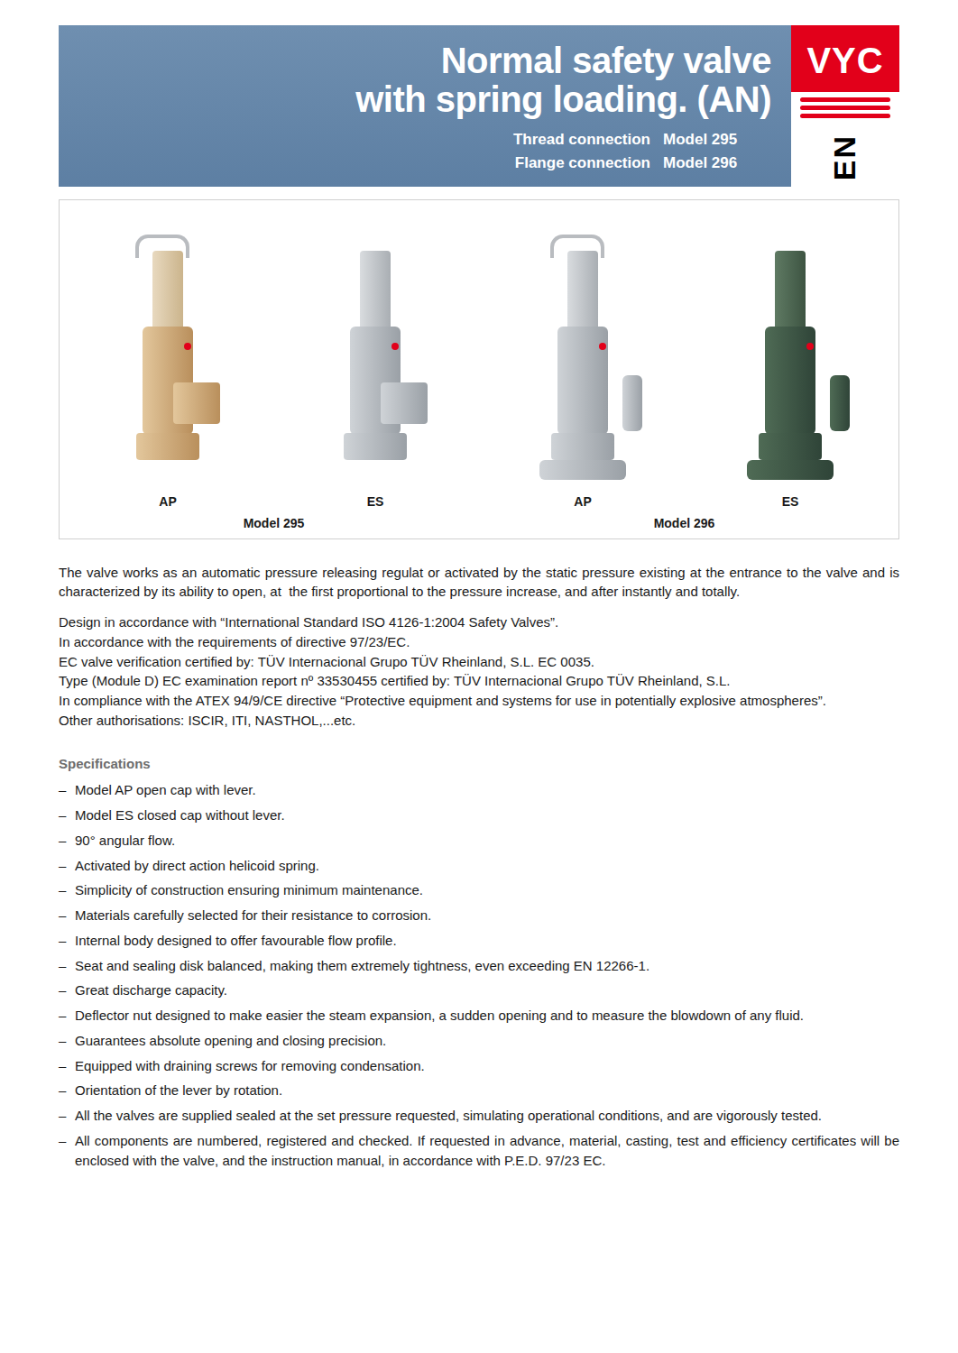Normal safety valve
with spring loading. (AN)
Thread connection Model 295
Flange connection Model 296
VYC
EN
AP
ES
AP
ES
Model 295 Model 296
The valve works as an automatic pressure releasing regulat or activated by the static pressure existing at the entrance to the valve and is characterized by its ability to open, at the first proportional to the pressure increase, and after instantly and totally.
Design in accordance with “International Standard ISO 4126-1:2004 Safety Valves”.
In accordance with the requirements of directive 97/23/EC.
EC valve verification certified by: TÜV Internacional Grupo TÜV Rheinland, S.L. EC 0035.
Type (Module D) EC examination report nº 33530455 certified by: TÜV Internacional Grupo TÜV Rheinland, S.L.
In compliance with the ATEX 94/9/CE directive “Protective equipment and systems for use in potentially explosive atmospheres”.
Other authorisations: ISCIR, ITI, NASTHOL,...etc.
Specifications
Model AP open cap with lever.
Model ES closed cap without lever.
90° angular flow.
Activated by direct action helicoid spring.
Simplicity of construction ensuring minimum maintenance.
Materials carefully selected for their resistance to corrosion.
Internal body designed to offer favourable flow profile.
Seat and sealing disk balanced, making them extremely tightness, even exceeding EN 12266-1.
Great discharge capacity.
Deflector nut designed to make easier the steam expansion, a sudden opening and to measure the blowdown of any fluid.
Guarantees absolute opening and closing precision.
Equipped with draining screws for removing condensation.
Orientation of the lever by rotation.
All the valves are supplied sealed at the set pressure requested, simulating operational conditions, and are vigorously tested.
All components are numbered, registered and checked. If requested in advance, material, casting, test and efficiency certificates will be enclosed with the valve, and the instruction manual, in accordance with P.E.D. 97/23 EC.